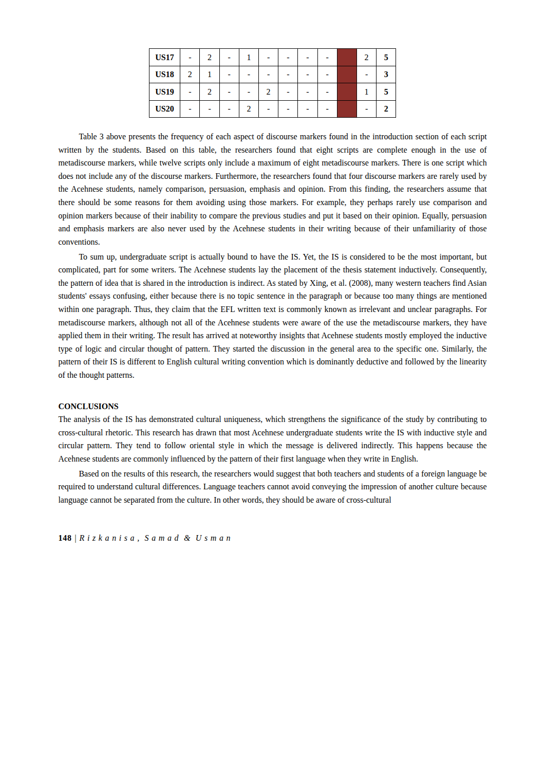| US17 | - | 2 | - | 1 | - | - | - | - | - | 2 | 5 |
| US18 | 2 | 1 | - | - | - | - | - | - | - | - | 3 |
| US19 | - | 2 | - | - | 2 | - | - | - | - | 1 | 5 |
| US20 | - | - | - | 2 | - | - | - | - | - | - | 2 |
Table 3 above presents the frequency of each aspect of discourse markers found in the introduction section of each script written by the students. Based on this table, the researchers found that eight scripts are complete enough in the use of metadiscourse markers, while twelve scripts only include a maximum of eight metadiscourse markers. There is one script which does not include any of the discourse markers. Furthermore, the researchers found that four discourse markers are rarely used by the Acehnese students, namely comparison, persuasion, emphasis and opinion. From this finding, the researchers assume that there should be some reasons for them avoiding using those markers. For example, they perhaps rarely use comparison and opinion markers because of their inability to compare the previous studies and put it based on their opinion. Equally, persuasion and emphasis markers are also never used by the Acehnese students in their writing because of their unfamiliarity of those conventions.
To sum up, undergraduate script is actually bound to have the IS. Yet, the IS is considered to be the most important, but complicated, part for some writers. The Acehnese students lay the placement of the thesis statement inductively. Consequently, the pattern of idea that is shared in the introduction is indirect. As stated by Xing, et al. (2008), many western teachers find Asian students' essays confusing, either because there is no topic sentence in the paragraph or because too many things are mentioned within one paragraph. Thus, they claim that the EFL written text is commonly known as irrelevant and unclear paragraphs. For metadiscourse markers, although not all of the Acehnese students were aware of the use the metadiscourse markers, they have applied them in their writing. The result has arrived at noteworthy insights that Acehnese students mostly employed the inductive type of logic and circular thought of pattern. They started the discussion in the general area to the specific one. Similarly, the pattern of their IS is different to English cultural writing convention which is dominantly deductive and followed by the linearity of the thought patterns.
Conclusions
The analysis of the IS has demonstrated cultural uniqueness, which strengthens the significance of the study by contributing to cross-cultural rhetoric. This research has drawn that most Acehnese undergraduate students write the IS with inductive style and circular pattern. They tend to follow oriental style in which the message is delivered indirectly. This happens because the Acehnese students are commonly influenced by the pattern of their first language when they write in English.
Based on the results of this research, the researchers would suggest that both teachers and students of a foreign language be required to understand cultural differences. Language teachers cannot avoid conveying the impression of another culture because language cannot be separated from the culture. In other words, they should be aware of cross-cultural
148 | R i z k a n i s a , S a m a d & U s m a n